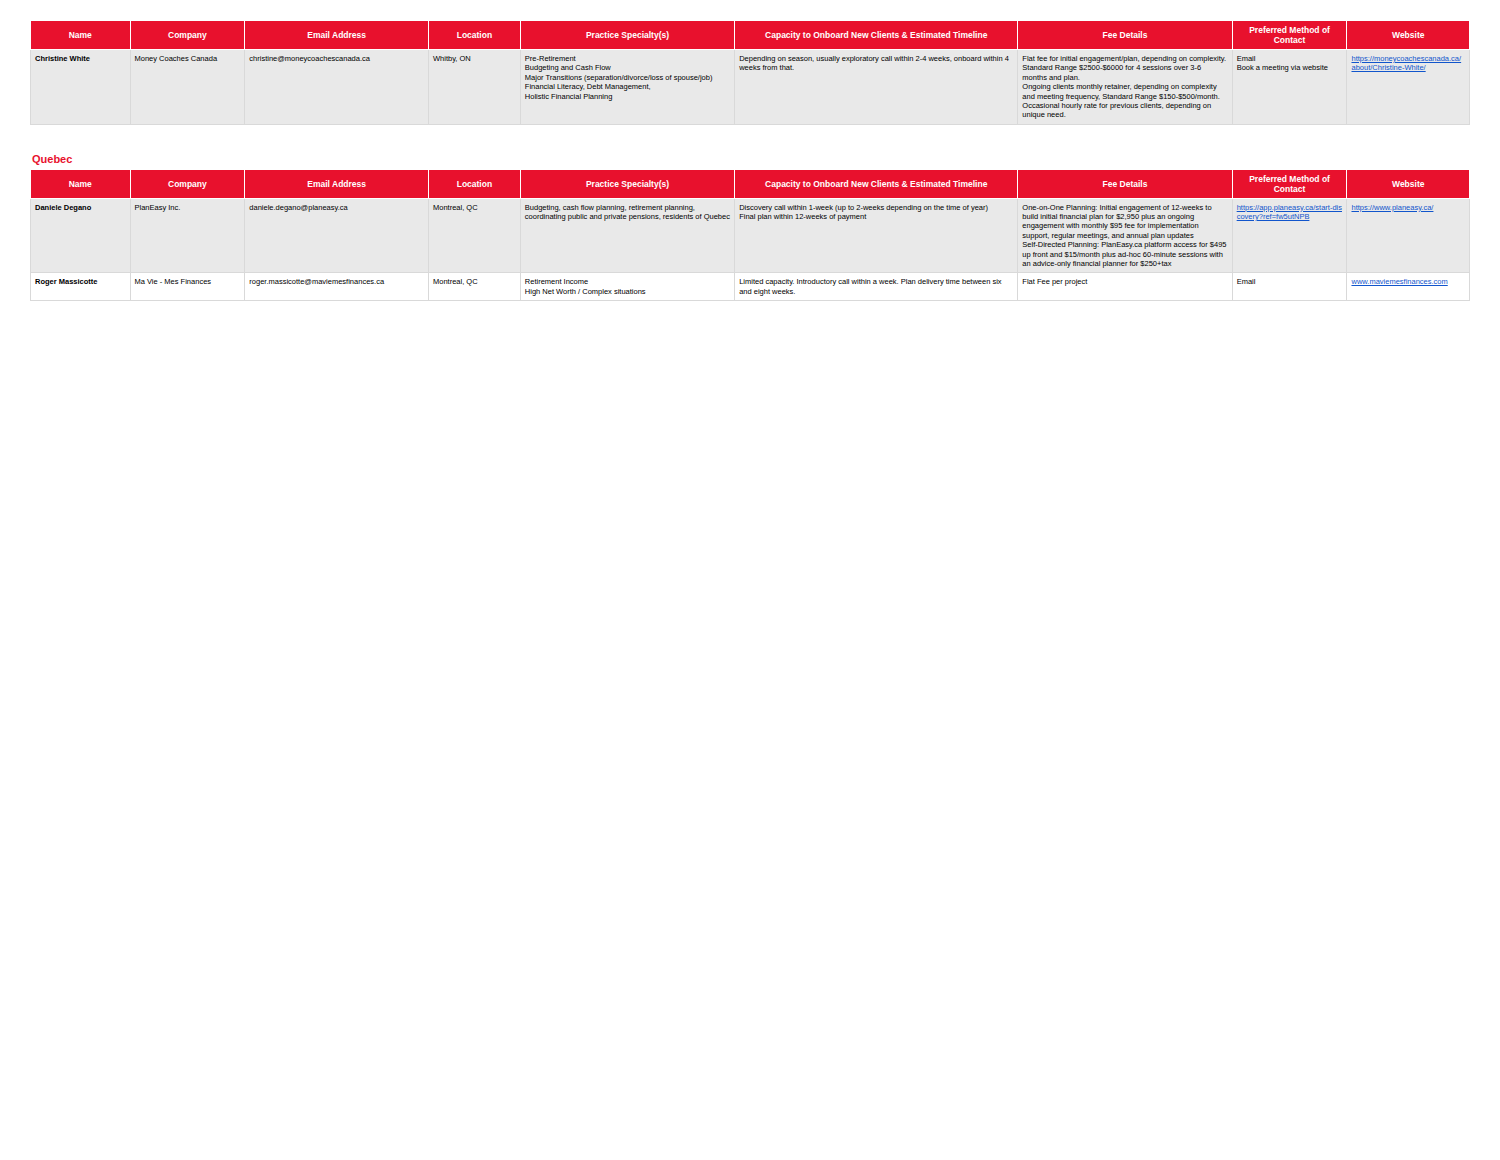| Name | Company | Email Address | Location | Practice Specialty(s) | Capacity to Onboard New Clients & Estimated Timeline | Fee Details | Preferred Method of Contact | Website |
| --- | --- | --- | --- | --- | --- | --- | --- | --- |
| Christine White | Money Coaches Canada | christine@moneycoachescanada.ca | Whitby, ON | Pre-Retirement Budgeting and Cash Flow Major Transitions (separation/divorce/loss of spouse/job) Financial Literacy, Debt Management, Holistic Financial Planning | Depending on season, usually exploratory call within 2-4 weeks, onboard within 4 weeks from that. | Flat fee for initial engagement/plan, depending on complexity. Standard Range $2500-$6000 for 4 sessions over 3-6 months and plan. Ongoing clients monthly retainer, depending on complexity and meeting frequency, Standard Range $150-$500/month. Occasional hourly rate for previous clients, depending on unique need. | Email Book a meeting via website | https://moneycoachescanada.ca/about/Christine-White/ |
Quebec
| Name | Company | Email Address | Location | Practice Specialty(s) | Capacity to Onboard New Clients & Estimated Timeline | Fee Details | Preferred Method of Contact | Website |
| --- | --- | --- | --- | --- | --- | --- | --- | --- |
| Daniele Degano | PlanEasy Inc. | daniele.degano@planeasy.ca | Montreal, QC | Budgeting, cash flow planning, retirement planning, coordinating public and private pensions, residents of Quebec | Discovery call within 1-week (up to 2-weeks depending on the time of year) Final plan within 12-weeks of payment | One-on-One Planning: Initial engagement of 12-weeks to build initial financial plan for $2,950 plus an ongoing engagement with monthly $95 fee for implementation support, regular meetings, and annual plan updates Self-Directed Planning: PlanEasy.ca platform access for $495 up front and $15/month plus ad-hoc 60-minute sessions with an advice-only financial planner for $250+tax | https://app.planeasy.ca/start-discovery?ref=fw5utNPB | https://www.planeasy.ca/ |
| Roger Massicotte | Ma Vie - Mes Finances | roger.massicotte@maviemesfinances.ca | Montreal, QC | Retirement Income High Net Worth / Complex situations | Limited capacity. Introductory call within a week. Plan delivery time between six and eight weeks. | Flat Fee per project | Email | www.maviemesfinances.com |